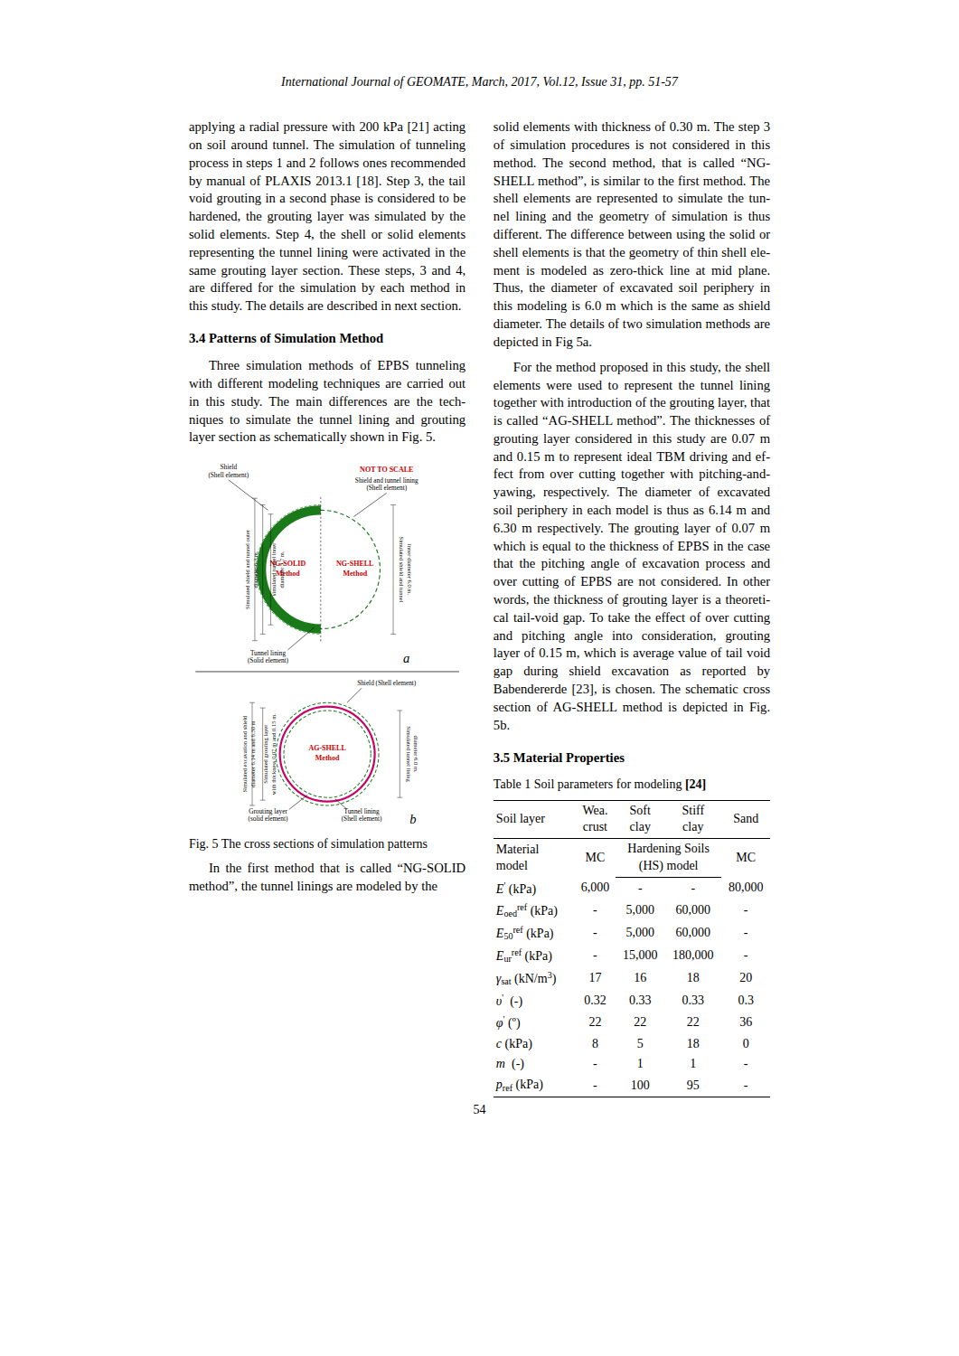International Journal of GEOMATE, March, 2017, Vol.12, Issue 31, pp. 51-57
applying a radial pressure with 200 kPa [21] acting on soil around tunnel. The simulation of tunneling process in steps 1 and 2 follows ones recommended by manual of PLAXIS 2013.1 [18]. Step 3, the tail void grouting in a second phase is considered to be hardened, the grouting layer was simulated by the solid elements. Step 4, the shell or solid elements representing the tunnel lining were activated in the same grouting layer section. These steps, 3 and 4, are differed for the simulation by each method in this study. The details are described in next section.
3.4 Patterns of Simulation Method
Three simulation methods of EPBS tunneling with different modeling techniques are carried out in this study. The main differences are the techniques to simulate the tunnel lining and grouting layer section as schematically shown in Fig. 5.
NOT TO SCALE Shield (Shell element) Shield and tunnel lining (Shell element) NG-SOLID Method NG-SHELL Method Simulated shield and tunnel outer diameter 6.3 m. simulated tunnel inner diameter 5.7 m. Simulated shield and tunnel inner diameter 6.0 m. Tunnel lining (Solid element) a Shield (Shell element) AG-SHELL Method Simulated excavation and shield diameter 6.14 m and 6.30 m Simulated grouting layer with thickness 0.07 m and 0.15 m. Simulated tunnel lining diameter 6.0 m. Grouting layer (solid element) Tunnel lining (Shell element) b
Fig. 5 The cross sections of simulation patterns
In the first method that is called “NG-SOLID method”, the tunnel linings are modeled by the
solid elements with thickness of 0.30 m. The step 3 of simulation procedures is not considered in this method. The second method, that is called “NG-SHELL method”, is similar to the first method. The shell elements are represented to simulate the tunnel lining and the geometry of simulation is thus different. The difference between using the solid or shell elements is that the geometry of thin shell element is modeled as zero-thick line at mid plane. Thus, the diameter of excavated soil periphery in this modeling is 6.0 m which is the same as shield diameter. The details of two simulation methods are depicted in Fig 5a.
For the method proposed in this study, the shell elements were used to represent the tunnel lining together with introduction of the grouting layer, that is called “AG-SHELL method”. The thicknesses of grouting layer considered in this study are 0.07 m and 0.15 m to represent ideal TBM driving and effect from over cutting together with pitching-and-yawing, respectively. The diameter of excavated soil periphery in each model is thus as 6.14 m and 6.30 m respectively. The grouting layer of 0.07 m which is equal to the thickness of EPBS in the case that the pitching angle of excavation process and over cutting of EPBS are not considered. In other words, the thickness of grouting layer is a theoretical tail-void gap. To take the effect of over cutting and pitching angle into consideration, grouting layer of 0.15 m, which is average value of tail void gap during shield excavation as reported by Babendererde [23], is chosen. The schematic cross section of AG-SHELL method is depicted in Fig. 5b.
3.5 Material Properties
Table 1 Soil parameters for modeling [24]
| Soil layer | Wea. crust | Soft clay | Stiff clay | Sand |
| --- | --- | --- | --- | --- |
| Material model | MC | Hardening Soils (HS) model | MC |
| E ' (kPa) | 6,000 | - | - | 80,000 |
| E oed ref (kPa) | - | 5,000 | 60,000 | - |
| E 50 ref (kPa) | - | 5,000 | 60,000 | - |
| E ur ref (kPa) | - | 15,000 | 180,000 | - |
| γ sat (kN/m 3 ) | 17 | 16 | 18 | 20 |
| υ ' (-) | 0.32 | 0.33 | 0.33 | 0.3 |
| φ ' (º) | 22 | 22 | 22 | 36 |
| c (kPa) | 8 | 5 | 18 | 0 |
| m (-) | - | 1 | 1 | - |
| p ref (kPa) | - | 100 | 95 | - |
54